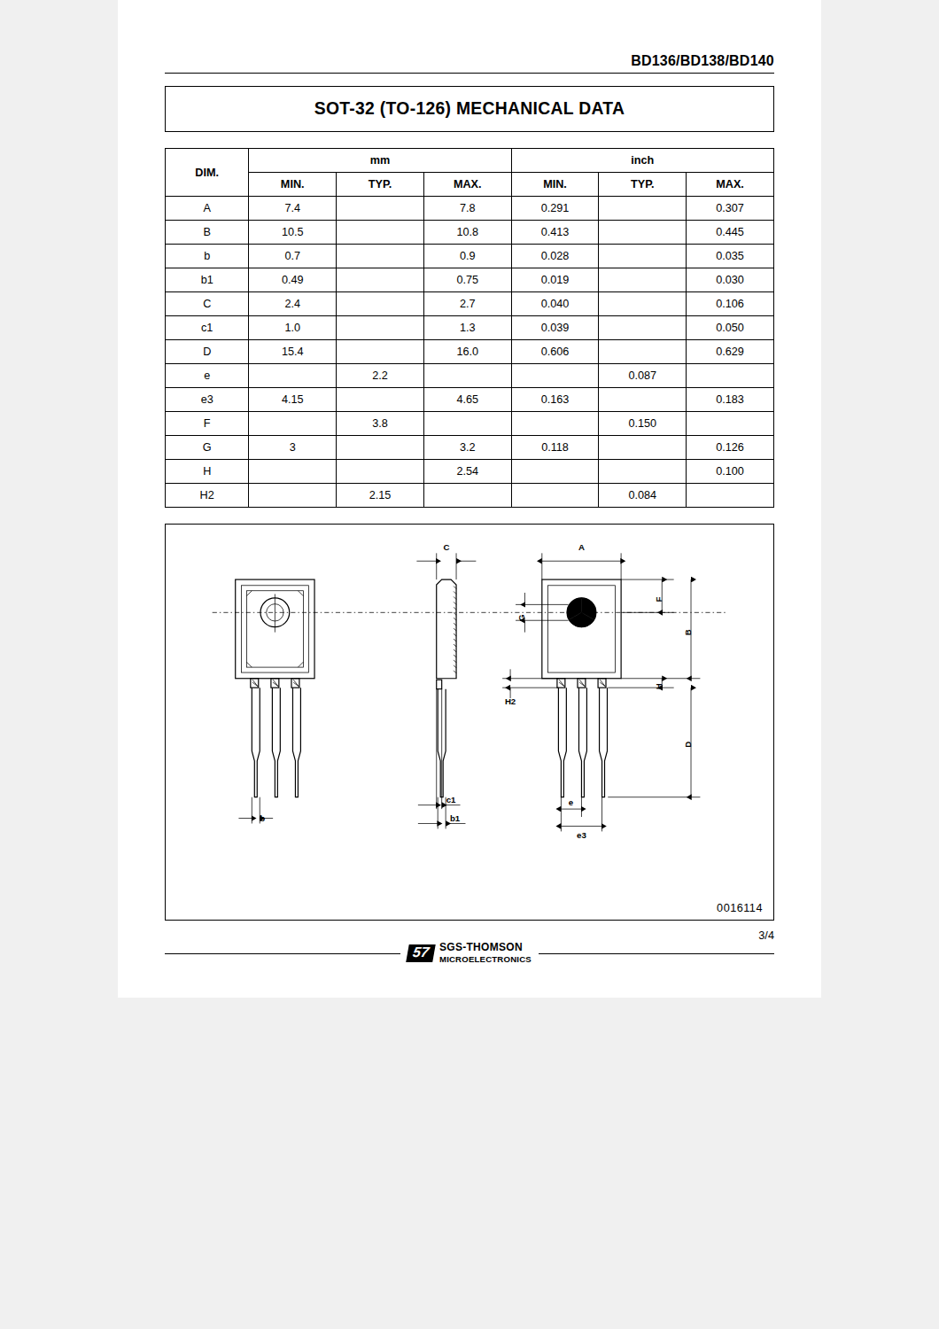BD136/BD138/BD140
SOT-32 (TO-126) MECHANICAL DATA
| DIM. | mm | inch |
| --- | --- | --- |
| MIN. | TYP. | MAX. | MIN. | TYP. | MAX. |
| A | 7.4 | | 7.8 | 0.291 | | 0.307 |
| B | 10.5 | | 10.8 | 0.413 | | 0.445 |
| b | 0.7 | | 0.9 | 0.028 | | 0.035 |
| b1 | 0.49 | | 0.75 | 0.019 | | 0.030 |
| C | 2.4 | | 2.7 | 0.040 | | 0.106 |
| c1 | 1.0 | | 1.3 | 0.039 | | 0.050 |
| D | 15.4 | | 16.0 | 0.606 | | 0.629 |
| e | | 2.2 | | | 0.087 | |
| e3 | 4.15 | | 4.65 | 0.163 | | 0.183 |
| F | | 3.8 | | | 0.150 | |
| G | 3 | | 3.2 | 0.118 | | 0.126 |
| H | | | 2.54 | | | 0.100 |
| H2 | | 2.15 | | | 0.084 | |
b C c1 b1 A G F B H D H2 e e3
0016114
3/4
57 SGS-THOMSON
MICROELECTRONICS